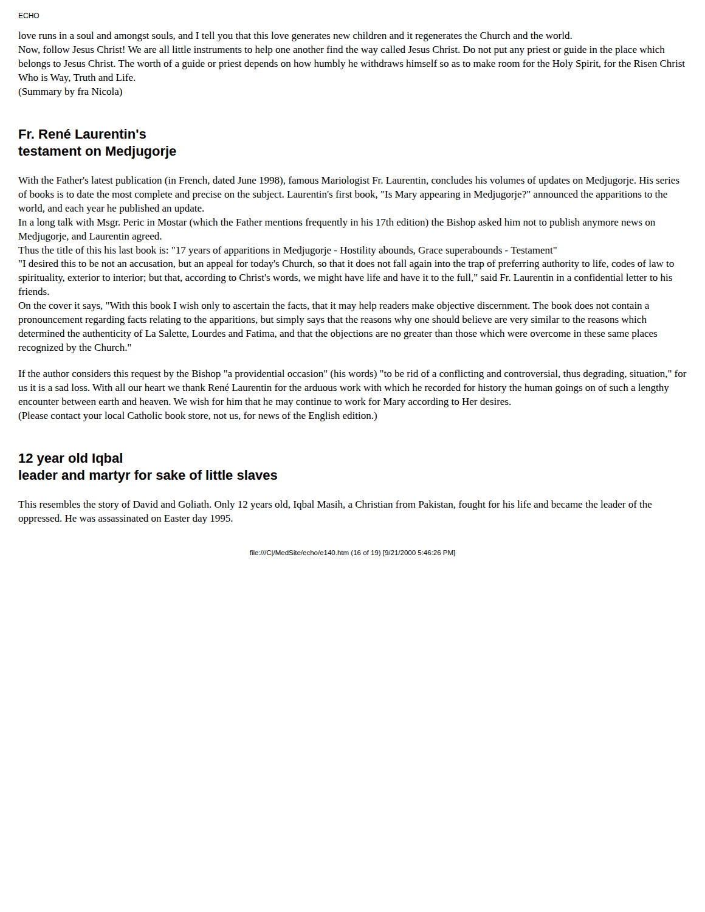ECHO
love runs in a soul and amongst souls, and I tell you that this love generates new children and it regenerates the Church and the world.
Now, follow Jesus Christ! We are all little instruments to help one another find the way called Jesus Christ. Do not put any priest or guide in the place which belongs to Jesus Christ. The worth of a guide or priest depends on how humbly he withdraws himself so as to make room for the Holy Spirit, for the Risen Christ Who is Way, Truth and Life.
(Summary by fra Nicola)
Fr. René Laurentin's
testament on Medjugorje
With the Father's latest publication (in French, dated June 1998), famous Mariologist Fr. Laurentin, concludes his volumes of updates on Medjugorje. His series of books is to date the most complete and precise on the subject. Laurentin's first book, "Is Mary appearing in Medjugorje?" announced the apparitions to the world, and each year he published an update.
In a long talk with Msgr. Peric in Mostar (which the Father mentions frequently in his 17th edition) the Bishop asked him not to publish anymore news on Medjugorje, and Laurentin agreed.
Thus the title of this his last book is: "17 years of apparitions in Medjugorje - Hostility abounds, Grace superabounds - Testament"
"I desired this to be not an accusation, but an appeal for today's Church, so that it does not fall again into the trap of preferring authority to life, codes of law to spirituality, exterior to interior; but that, according to Christ's words, we might have life and have it to the full," said Fr. Laurentin in a confidential letter to his friends.
On the cover it says, "With this book I wish only to ascertain the facts, that it may help readers make objective discernment. The book does not contain a pronouncement regarding facts relating to the apparitions, but simply says that the reasons why one should believe are very similar to the reasons which determined the authenticity of La Salette, Lourdes and Fatima, and that the objections are no greater than those which were overcome in these same places recognized by the Church."
If the author considers this request by the Bishop "a providential occasion" (his words) "to be rid of a conflicting and controversial, thus degrading, situation," for us it is a sad loss. With all our heart we thank René Laurentin for the arduous work with which he recorded for history the human goings on of such a lengthy encounter between earth and heaven. We wish for him that he may continue to work for Mary according to Her desires.
(Please contact your local Catholic book store, not us, for news of the English edition.)
12 year old Iqbal
leader and martyr for sake of little slaves
This resembles the story of David and Goliath. Only 12 years old, Iqbal Masih, a Christian from Pakistan, fought for his life and became the leader of the oppressed. He was assassinated on Easter day 1995.
file:///C|/MedSite/echo/e140.htm (16 of 19) [9/21/2000 5:46:26 PM]